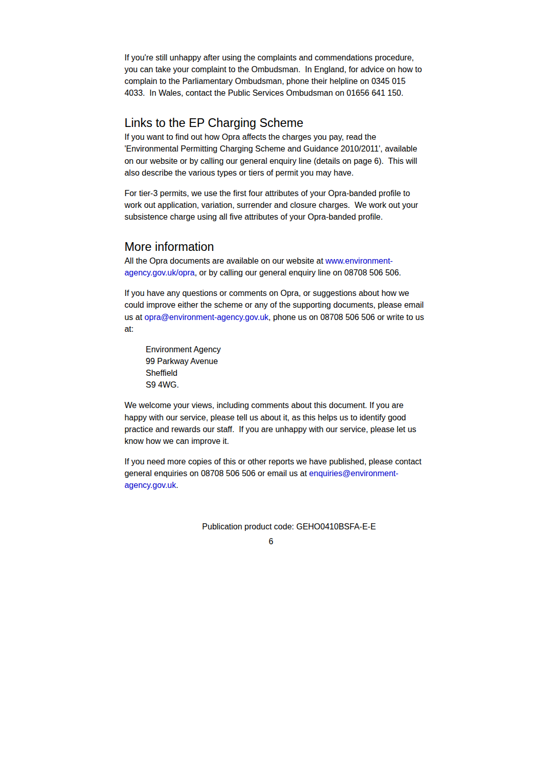If you're still unhappy after using the complaints and commendations procedure, you can take your complaint to the Ombudsman. In England, for advice on how to complain to the Parliamentary Ombudsman, phone their helpline on 0345 015 4033. In Wales, contact the Public Services Ombudsman on 01656 641 150.
Links to the EP Charging Scheme
If you want to find out how Opra affects the charges you pay, read the 'Environmental Permitting Charging Scheme and Guidance 2010/2011', available on our website or by calling our general enquiry line (details on page 6). This will also describe the various types or tiers of permit you may have.
For tier-3 permits, we use the first four attributes of your Opra-banded profile to work out application, variation, surrender and closure charges. We work out your subsistence charge using all five attributes of your Opra-banded profile.
More information
All the Opra documents are available on our website at www.environment-agency.gov.uk/opra, or by calling our general enquiry line on 08708 506 506.
If you have any questions or comments on Opra, or suggestions about how we could improve either the scheme or any of the supporting documents, please email us at opra@environment-agency.gov.uk, phone us on 08708 506 506 or write to us at:
Environment Agency
99 Parkway Avenue
Sheffield
S9 4WG.
We welcome your views, including comments about this document. If you are happy with our service, please tell us about it, as this helps us to identify good practice and rewards our staff. If you are unhappy with our service, please let us know how we can improve it.
If you need more copies of this or other reports we have published, please contact general enquiries on 08708 506 506 or email us at enquiries@environment-agency.gov.uk.
Publication product code: GEHO0410BSFA-E-E
6